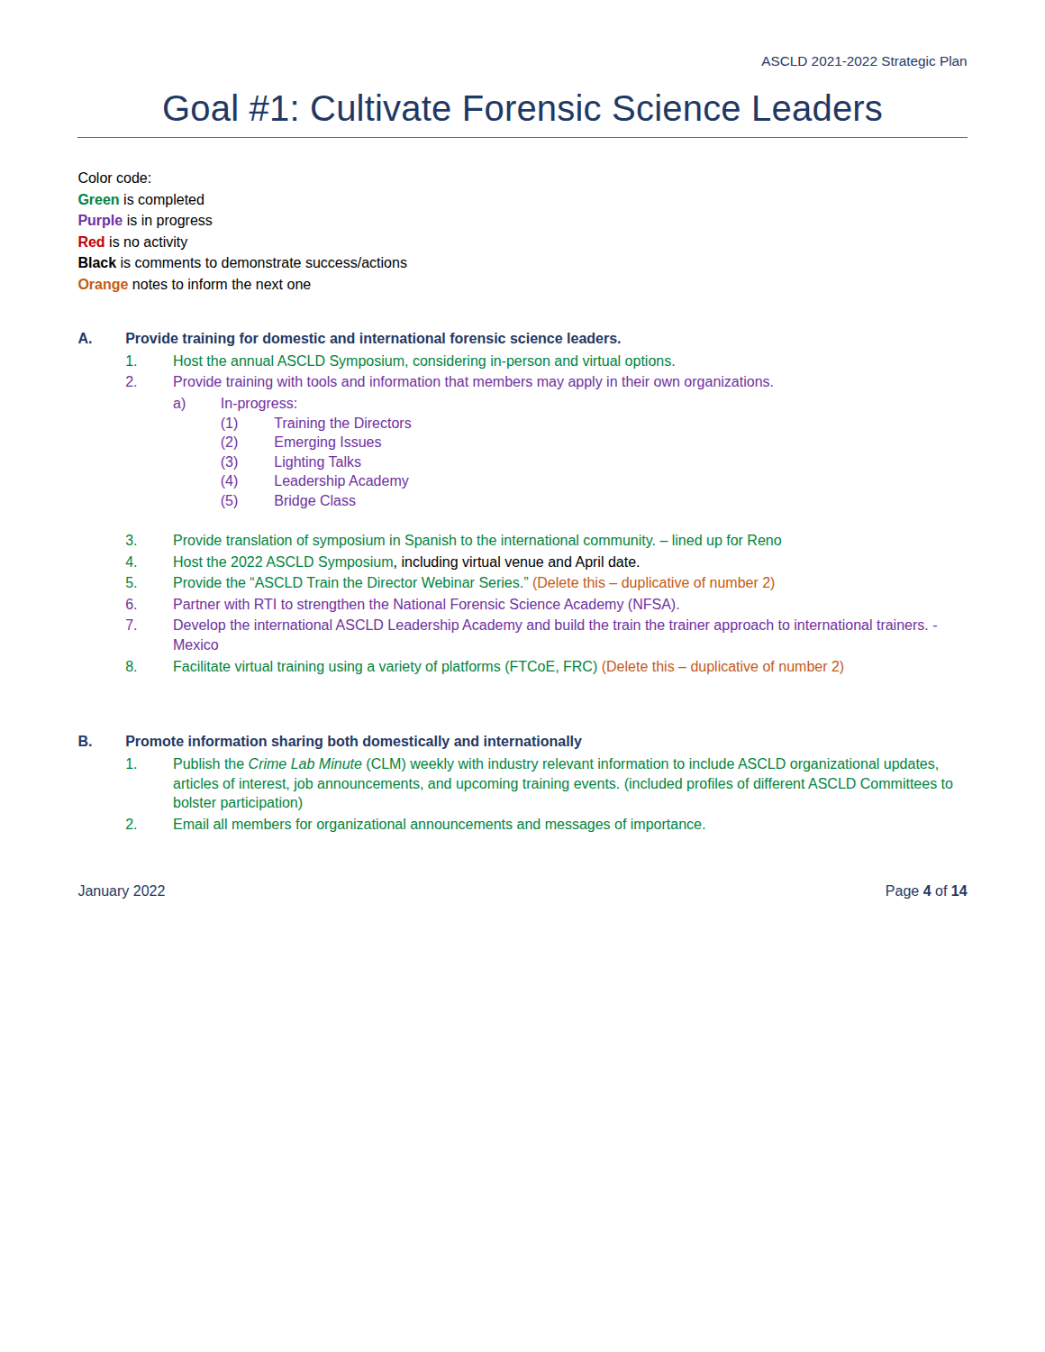ASCLD 2021-2022 Strategic Plan
Goal #1: Cultivate Forensic Science Leaders
Color code:
Green is completed
Purple is in progress
Red is no activity
Black is comments to demonstrate success/actions
Orange notes to inform the next one
A. Provide training for domestic and international forensic science leaders.
1. Host the annual ASCLD Symposium, considering in-person and virtual options.
2. Provide training with tools and information that members may apply in their own organizations.
a) In-progress:
(1) Training the Directors
(2) Emerging Issues
(3) Lighting Talks
(4) Leadership Academy
(5) Bridge Class
3. Provide translation of symposium in Spanish to the international community. – lined up for Reno
4. Host the 2022 ASCLD Symposium, including virtual venue and April date.
5. Provide the “ASCLD Train the Director Webinar Series.” (Delete this – duplicative of number 2)
6. Partner with RTI to strengthen the National Forensic Science Academy (NFSA).
7. Develop the international ASCLD Leadership Academy and build the train the trainer approach to international trainers. - Mexico
8. Facilitate virtual training using a variety of platforms (FTCoE, FRC) (Delete this – duplicative of number 2)
B. Promote information sharing both domestically and internationally
1. Publish the Crime Lab Minute (CLM) weekly with industry relevant information to include ASCLD organizational updates, articles of interest, job announcements, and upcoming training events. (included profiles of different ASCLD Committees to bolster participation)
2. Email all members for organizational announcements and messages of importance.
January 2022
Page 4 of 14